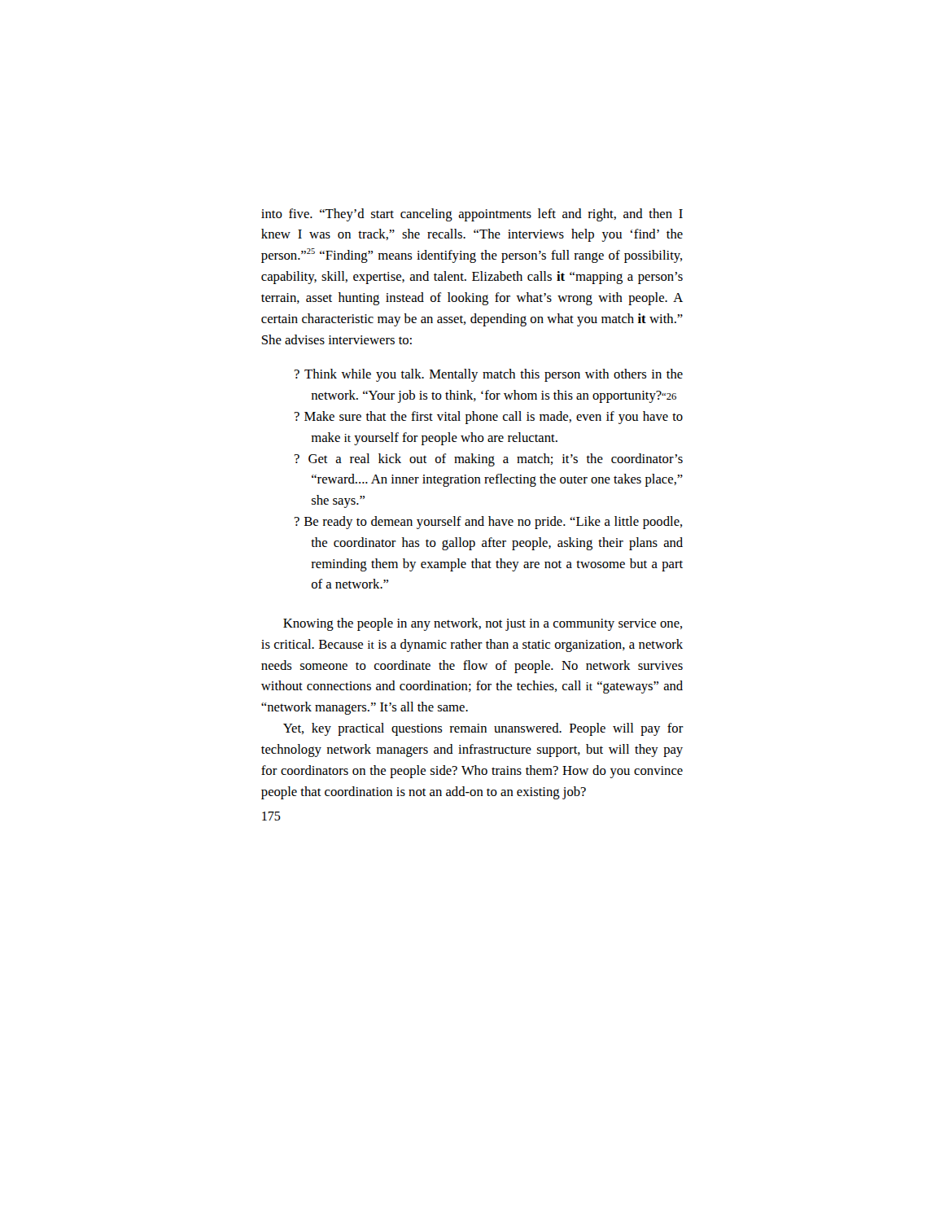into five. “They’d start canceling appointments left and right, and then I knew I was on track,” she recalls. “The interviews help you ‘find’ the person.”25 “Finding” means identifying the person’s full range of possibility, capability, skill, expertise, and talent. Elizabeth calls it “mapping a person’s terrain, asset hunting instead of looking for what’s wrong with people. A certain characteristic may be an asset, depending on what you match it with.” She advises interviewers to:
? Think while you talk. Mentally match this person with others in the network. “Your job is to think, ‘for whom is this an opportunity?“26
? Make sure that the first vital phone call is made, even if you have to make it yourself for people who are reluctant.
? Get a real kick out of making a match; it’s the coordinator’s “reward.... An inner integration reflecting the outer one takes place,” she says.”
? Be ready to demean yourself and have no pride. “Like a little poodle, the coordinator has to gallop after people, asking their plans and reminding them by example that they are not a twosome but a part of a network.”
Knowing the people in any network, not just in a community service one, is critical. Because it is a dynamic rather than a static organization, a network needs someone to coordinate the flow of people. No network survives without connections and coordination; for the techies, call it “gateways” and “network managers.” It’s all the same.
Yet, key practical questions remain unanswered. People will pay for technology network managers and infrastructure support, but will they pay for coordinators on the people side? Who trains them? How do you convince people that coordination is not an add-on to an existing job?
175